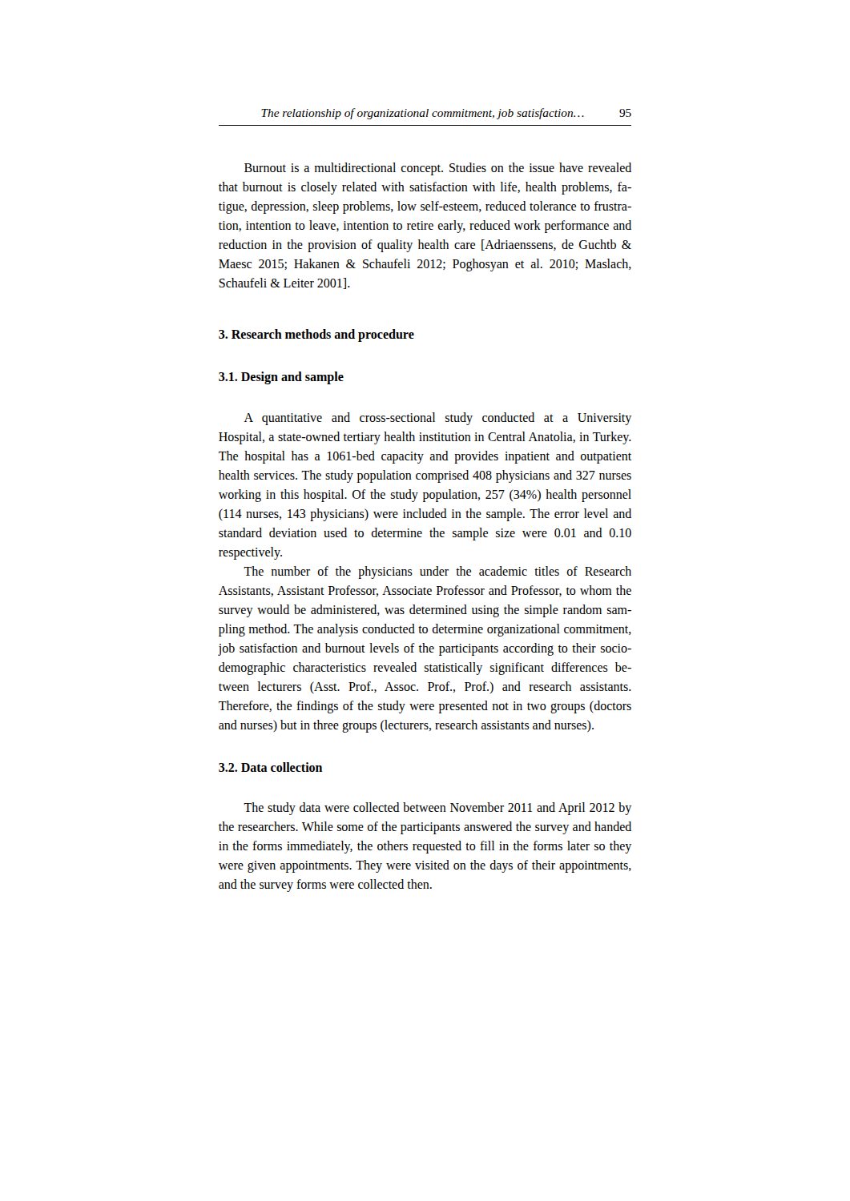The relationship of organizational commitment, job satisfaction… 95
Burnout is a multidirectional concept. Studies on the issue have revealed that burnout is closely related with satisfaction with life, health problems, fatigue, depression, sleep problems, low self-esteem, reduced tolerance to frustration, intention to leave, intention to retire early, reduced work performance and reduction in the provision of quality health care [Adriaenssens, de Guchtb & Maesc 2015; Hakanen & Schaufeli 2012; Poghosyan et al. 2010; Maslach, Schaufeli & Leiter 2001].
3. Research methods and procedure
3.1. Design and sample
A quantitative and cross-sectional study conducted at a University Hospital, a state-owned tertiary health institution in Central Anatolia, in Turkey. The hospital has a 1061-bed capacity and provides inpatient and outpatient health services. The study population comprised 408 physicians and 327 nurses working in this hospital. Of the study population, 257 (34%) health personnel (114 nurses, 143 physicians) were included in the sample. The error level and standard deviation used to determine the sample size were 0.01 and 0.10 respectively.
The number of the physicians under the academic titles of Research Assistants, Assistant Professor, Associate Professor and Professor, to whom the survey would be administered, was determined using the simple random sampling method. The analysis conducted to determine organizational commitment, job satisfaction and burnout levels of the participants according to their socio-demographic characteristics revealed statistically significant differences between lecturers (Asst. Prof., Assoc. Prof., Prof.) and research assistants. Therefore, the findings of the study were presented not in two groups (doctors and nurses) but in three groups (lecturers, research assistants and nurses).
3.2. Data collection
The study data were collected between November 2011 and April 2012 by the researchers. While some of the participants answered the survey and handed in the forms immediately, the others requested to fill in the forms later so they were given appointments. They were visited on the days of their appointments, and the survey forms were collected then.